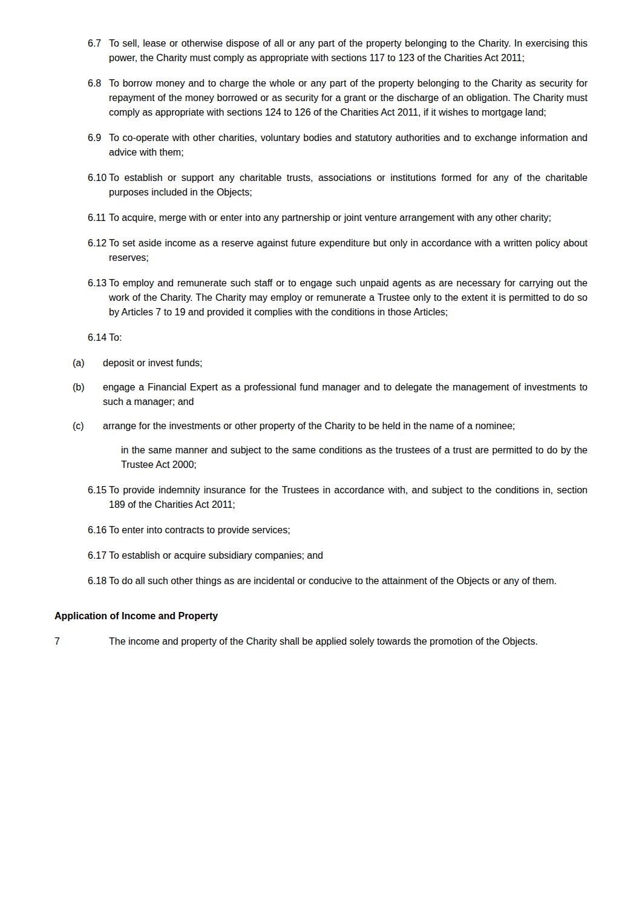6.7
To sell, lease or otherwise dispose of all or any part of the property belonging to the Charity. In exercising this power, the Charity must comply as appropriate with sections 117 to 123 of the Charities Act 2011;
6.8
To borrow money and to charge the whole or any part of the property belonging to the Charity as security for repayment of the money borrowed or as security for a grant or the discharge of an obligation. The Charity must comply as appropriate with sections 124 to 126 of the Charities Act 2011, if it wishes to mortgage land;
6.9
To co-operate with other charities, voluntary bodies and statutory authorities and to exchange information and advice with them;
6.10
To establish or support any charitable trusts, associations or institutions formed for any of the charitable purposes included in the Objects;
6.11
To acquire, merge with or enter into any partnership or joint venture arrangement with any other charity;
6.12
To set aside income as a reserve against future expenditure but only in accordance with a written policy about reserves;
6.13
To employ and remunerate such staff or to engage such unpaid agents as are necessary for carrying out the work of the Charity. The Charity may employ or remunerate a Trustee only to the extent it is permitted to do so by Articles 7 to 19 and provided it complies with the conditions in those Articles;
6.14
To:
(a)
deposit or invest funds;
(b)
engage a Financial Expert as a professional fund manager and to delegate the management of investments to such a manager; and
(c)
arrange for the investments or other property of the Charity to be held in the name of a nominee;
in the same manner and subject to the same conditions as the trustees of a trust are permitted to do by the Trustee Act 2000;
6.15
To provide indemnity insurance for the Trustees in accordance with, and subject to the conditions in, section 189 of the Charities Act 2011;
6.16
To enter into contracts to provide services;
6.17
To establish or acquire subsidiary companies; and
6.18
To do all such other things as are incidental or conducive to the attainment of the Objects or any of them.
Application of Income and Property
7
The income and property of the Charity shall be applied solely towards the promotion of the Objects.